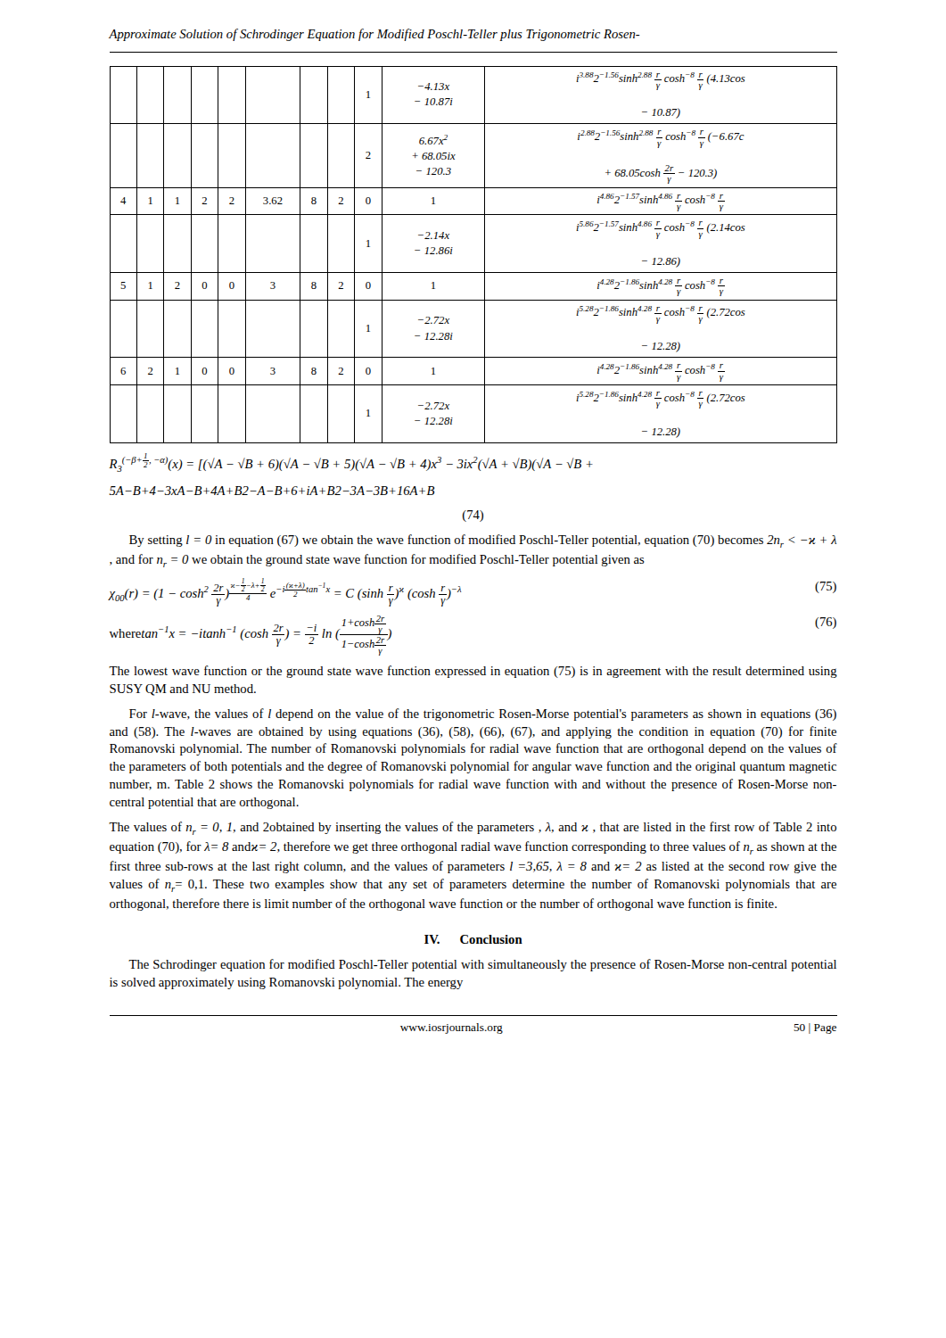Approximate Solution of Schrodinger Equation for Modified Poschl-Teller plus Trigonometric Rosen-
| | | | | | | | | 1 | −4.13 x − 10.87 i | i 3.88 2 −1.56 sinh 2.88 r γ cosh −8 r γ (4.13 cos − 10.87) |
| | | | | | | | | 2 | 6.67 x 2 + 68.05 ix − 120.3 | i 2.88 2 −1.56 sinh 2.88 r γ cosh −8 r γ (−6.67 c + 68.05 cosh 2r γ − 120.3) |
| 4 | 1 | 1 | 2 | 2 | 3.62 | 8 | 2 | 0 | 1 | i 4.86 2 −1.57 sinh 4.86 r γ cosh −8 r γ |
| | | | | | | | | 1 | −2.14 x − 12.86 i | i 5.86 2 −1.57 sinh 4.86 r γ cosh −8 r γ (2.14 cos − 12.86) |
| 5 | 1 | 2 | 0 | 0 | 3 | 8 | 2 | 0 | 1 | i 4.28 2 −1.86 sinh 4.28 r γ cosh −8 r γ |
| | | | | | | | | 1 | −2.72 x − 12.28 i | i 5.28 2 −1.86 sinh 4.28 r γ cosh −8 r γ (2.72 cos − 12.28) |
| 6 | 2 | 1 | 0 | 0 | 3 | 8 | 2 | 0 | 1 | i 4.28 2 −1.86 sinh 4.28 r γ cosh −8 r γ |
| | | | | | | | | 1 | −2.72 x − 12.28 i | i 5.28 2 −1.86 sinh 4.28 r γ cosh −8 r γ (2.72 cos − 12.28) |
R3(−β+12, −α)(x) = [(√A − √B + 6)(√A − √B + 5)(√A − √B + 4)x3 − 3ix2(√A + √B)(√A − √B +
5A−B+4−3xA−B+4A+B2−A−B+6+iA+B2−3A−3B+16A+B
(74)
By setting l = 0 in equation (67) we obtain the wave function of modified Poschl-Teller potential, equation (70) becomes 2nr < −ϰ + λ , and for nr = 0 we obtain the ground state wave function for modified Poschl-Teller potential given as
χ00(r) = (1 − cosh2 2r γ)ϰ−12−λ+124 e−i(ϰ+λ) 2 tan−1x = C (sinh rγ)ϰ (cosh rγ)−λ (75)
wheretan−1x = −itanh−1 (cosh 2r γ) = −i 2 ln (1+cosh 2r γ 1−cosh 2r γ) (76)
The lowest wave function or the ground state wave function expressed in equation (75) is in agreement with the result determined using SUSY QM and NU method.
For l-wave, the values of l depend on the value of the trigonometric Rosen-Morse potential's parameters as shown in equations (36) and (58). The l-waves are obtained by using equations (36), (58), (66), (67), and applying the condition in equation (70) for finite Romanovski polynomial. The number of Romanovski polynomials for radial wave function that are orthogonal depend on the values of the parameters of both potentials and the degree of Romanovski polynomial for angular wave function and the original quantum magnetic number, m. Table 2 shows the Romanovski polynomials for radial wave function with and without the presence of Rosen-Morse non-central potential that are orthogonal.
The values of nr = 0, 1, and 2obtained by inserting the values of the parameters , λ, and ϰ , that are listed in the first row of Table 2 into equation (70), for λ= 8 andϰ= 2, therefore we get three orthogonal radial wave function corresponding to three values of nr as shown at the first three sub-rows at the last right column, and the values of parameters l =3,65, λ = 8 and ϰ= 2 as listed at the second row give the values of nr= 0,1. These two examples show that any set of parameters determine the number of Romanovski polynomials that are orthogonal, therefore there is limit number of the orthogonal wave function or the number of orthogonal wave function is finite.
IV. Conclusion
The Schrodinger equation for modified Poschl-Teller potential with simultaneously the presence of Rosen-Morse non-central potential is solved approximately using Romanovski polynomial. The energy
www.iosrjournals.org 50 | Page